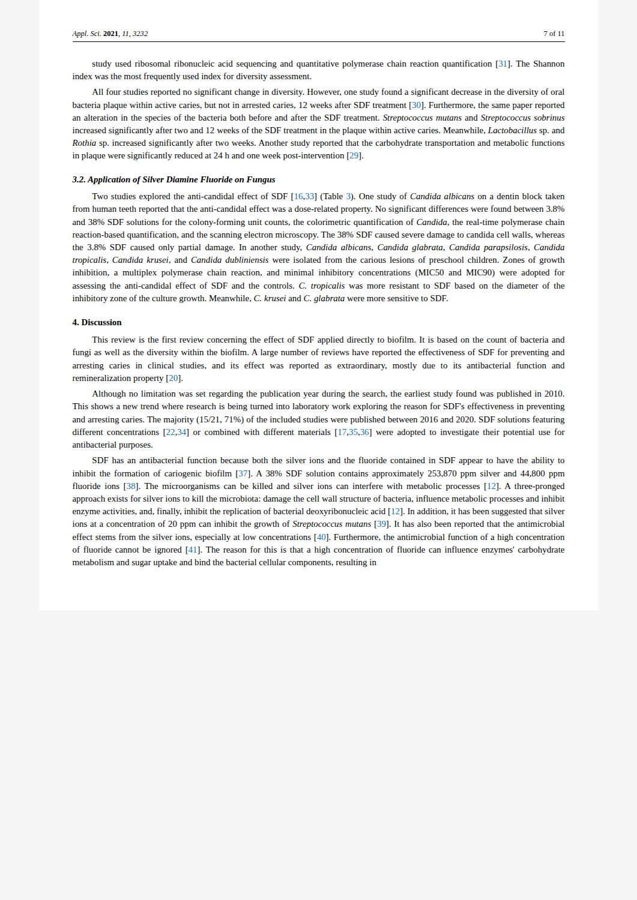Appl. Sci. 2021, 11, 3232 7 of 11
study used ribosomal ribonucleic acid sequencing and quantitative polymerase chain reaction quantification [31]. The Shannon index was the most frequently used index for diversity assessment.
All four studies reported no significant change in diversity. However, one study found a significant decrease in the diversity of oral bacteria plaque within active caries, but not in arrested caries, 12 weeks after SDF treatment [30]. Furthermore, the same paper reported an alteration in the species of the bacteria both before and after the SDF treatment. Streptococcus mutans and Streptococcus sobrinus increased significantly after two and 12 weeks of the SDF treatment in the plaque within active caries. Meanwhile, Lactobacillus sp. and Rothia sp. increased significantly after two weeks. Another study reported that the carbohydrate transportation and metabolic functions in plaque were significantly reduced at 24 h and one week post-intervention [29].
3.2. Application of Silver Diamine Fluoride on Fungus
Two studies explored the anti-candidal effect of SDF [16,33] (Table 3). One study of Candida albicans on a dentin block taken from human teeth reported that the anti-candidal effect was a dose-related property. No significant differences were found between 3.8% and 38% SDF solutions for the colony-forming unit counts, the colorimetric quantification of Candida, the real-time polymerase chain reaction-based quantification, and the scanning electron microscopy. The 38% SDF caused severe damage to candida cell walls, whereas the 3.8% SDF caused only partial damage. In another study, Candida albicans, Candida glabrata, Candida parapsilosis, Candida tropicalis, Candida krusei, and Candida dubliniensis were isolated from the carious lesions of preschool children. Zones of growth inhibition, a multiplex polymerase chain reaction, and minimal inhibitory concentrations (MIC50 and MIC90) were adopted for assessing the anti-candidal effect of SDF and the controls. C. tropicalis was more resistant to SDF based on the diameter of the inhibitory zone of the culture growth. Meanwhile, C. krusei and C. glabrata were more sensitive to SDF.
4. Discussion
This review is the first review concerning the effect of SDF applied directly to biofilm. It is based on the count of bacteria and fungi as well as the diversity within the biofilm. A large number of reviews have reported the effectiveness of SDF for preventing and arresting caries in clinical studies, and its effect was reported as extraordinary, mostly due to its antibacterial function and remineralization property [20].
Although no limitation was set regarding the publication year during the search, the earliest study found was published in 2010. This shows a new trend where research is being turned into laboratory work exploring the reason for SDF's effectiveness in preventing and arresting caries. The majority (15/21, 71%) of the included studies were published between 2016 and 2020. SDF solutions featuring different concentrations [22,34] or combined with different materials [17,35,36] were adopted to investigate their potential use for antibacterial purposes.
SDF has an antibacterial function because both the silver ions and the fluoride contained in SDF appear to have the ability to inhibit the formation of cariogenic biofilm [37]. A 38% SDF solution contains approximately 253,870 ppm silver and 44,800 ppm fluoride ions [38]. The microorganisms can be killed and silver ions can interfere with metabolic processes [12]. A three-pronged approach exists for silver ions to kill the microbiota: damage the cell wall structure of bacteria, influence metabolic processes and inhibit enzyme activities, and, finally, inhibit the replication of bacterial deoxyribonucleic acid [12]. In addition, it has been suggested that silver ions at a concentration of 20 ppm can inhibit the growth of Streptococcus mutans [39]. It has also been reported that the antimicrobial effect stems from the silver ions, especially at low concentrations [40]. Furthermore, the antimicrobial function of a high concentration of fluoride cannot be ignored [41]. The reason for this is that a high concentration of fluoride can influence enzymes' carbohydrate metabolism and sugar uptake and bind the bacterial cellular components, resulting in